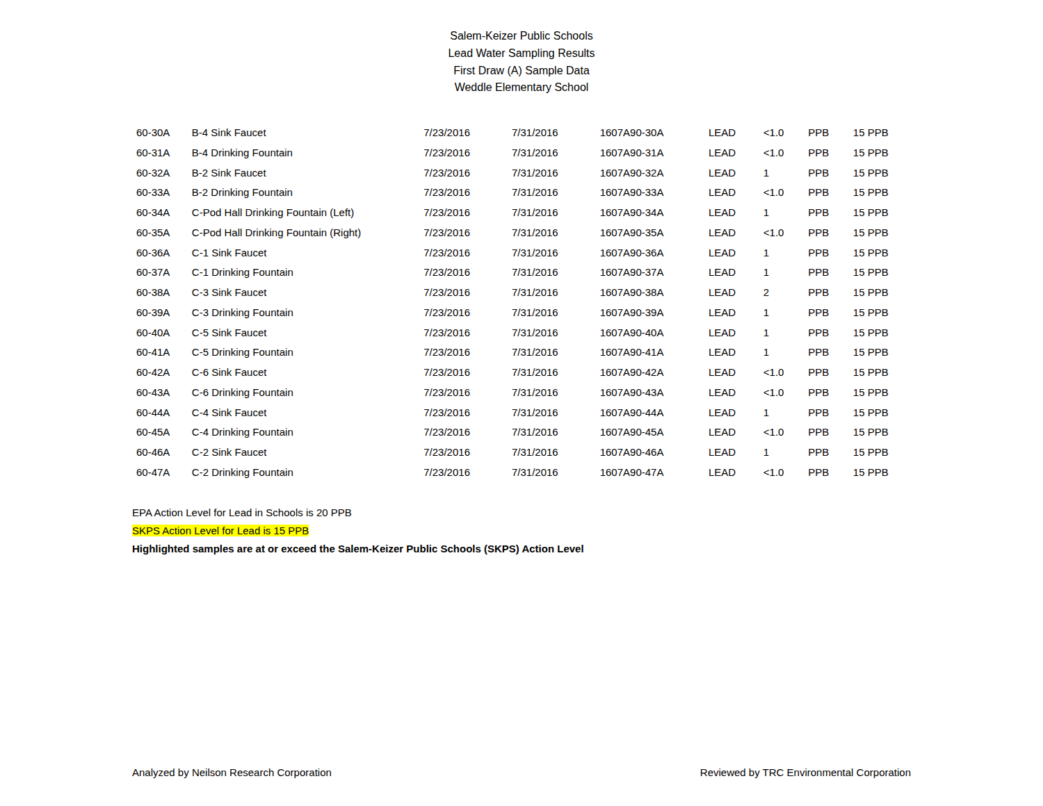Salem-Keizer Public Schools
Lead Water Sampling Results
First Draw (A) Sample Data
Weddle Elementary School
| 60-30A | B-4 Sink Faucet | 7/23/2016 | 7/31/2016 | 1607A90-30A | LEAD | <1.0 | PPB | 15 PPB |
| 60-31A | B-4 Drinking Fountain | 7/23/2016 | 7/31/2016 | 1607A90-31A | LEAD | <1.0 | PPB | 15 PPB |
| 60-32A | B-2 Sink Faucet | 7/23/2016 | 7/31/2016 | 1607A90-32A | LEAD | 1 | PPB | 15 PPB |
| 60-33A | B-2 Drinking Fountain | 7/23/2016 | 7/31/2016 | 1607A90-33A | LEAD | <1.0 | PPB | 15 PPB |
| 60-34A | C-Pod Hall Drinking Fountain (Left) | 7/23/2016 | 7/31/2016 | 1607A90-34A | LEAD | 1 | PPB | 15 PPB |
| 60-35A | C-Pod Hall Drinking Fountain (Right) | 7/23/2016 | 7/31/2016 | 1607A90-35A | LEAD | <1.0 | PPB | 15 PPB |
| 60-36A | C-1 Sink Faucet | 7/23/2016 | 7/31/2016 | 1607A90-36A | LEAD | 1 | PPB | 15 PPB |
| 60-37A | C-1 Drinking Fountain | 7/23/2016 | 7/31/2016 | 1607A90-37A | LEAD | 1 | PPB | 15 PPB |
| 60-38A | C-3 Sink Faucet | 7/23/2016 | 7/31/2016 | 1607A90-38A | LEAD | 2 | PPB | 15 PPB |
| 60-39A | C-3 Drinking Fountain | 7/23/2016 | 7/31/2016 | 1607A90-39A | LEAD | 1 | PPB | 15 PPB |
| 60-40A | C-5 Sink Faucet | 7/23/2016 | 7/31/2016 | 1607A90-40A | LEAD | 1 | PPB | 15 PPB |
| 60-41A | C-5 Drinking Fountain | 7/23/2016 | 7/31/2016 | 1607A90-41A | LEAD | 1 | PPB | 15 PPB |
| 60-42A | C-6 Sink Faucet | 7/23/2016 | 7/31/2016 | 1607A90-42A | LEAD | <1.0 | PPB | 15 PPB |
| 60-43A | C-6 Drinking Fountain | 7/23/2016 | 7/31/2016 | 1607A90-43A | LEAD | <1.0 | PPB | 15 PPB |
| 60-44A | C-4 Sink Faucet | 7/23/2016 | 7/31/2016 | 1607A90-44A | LEAD | 1 | PPB | 15 PPB |
| 60-45A | C-4 Drinking Fountain | 7/23/2016 | 7/31/2016 | 1607A90-45A | LEAD | <1.0 | PPB | 15 PPB |
| 60-46A | C-2 Sink Faucet | 7/23/2016 | 7/31/2016 | 1607A90-46A | LEAD | 1 | PPB | 15 PPB |
| 60-47A | C-2 Drinking Fountain | 7/23/2016 | 7/31/2016 | 1607A90-47A | LEAD | <1.0 | PPB | 15 PPB |
EPA Action Level for Lead in Schools is 20 PPB
SKPS Action Level for Lead is 15 PPB
Highlighted samples are at or exceed the Salem-Keizer Public Schools (SKPS) Action Level
Analyzed by Neilson Research Corporation
Reviewed by TRC Environmental Corporation